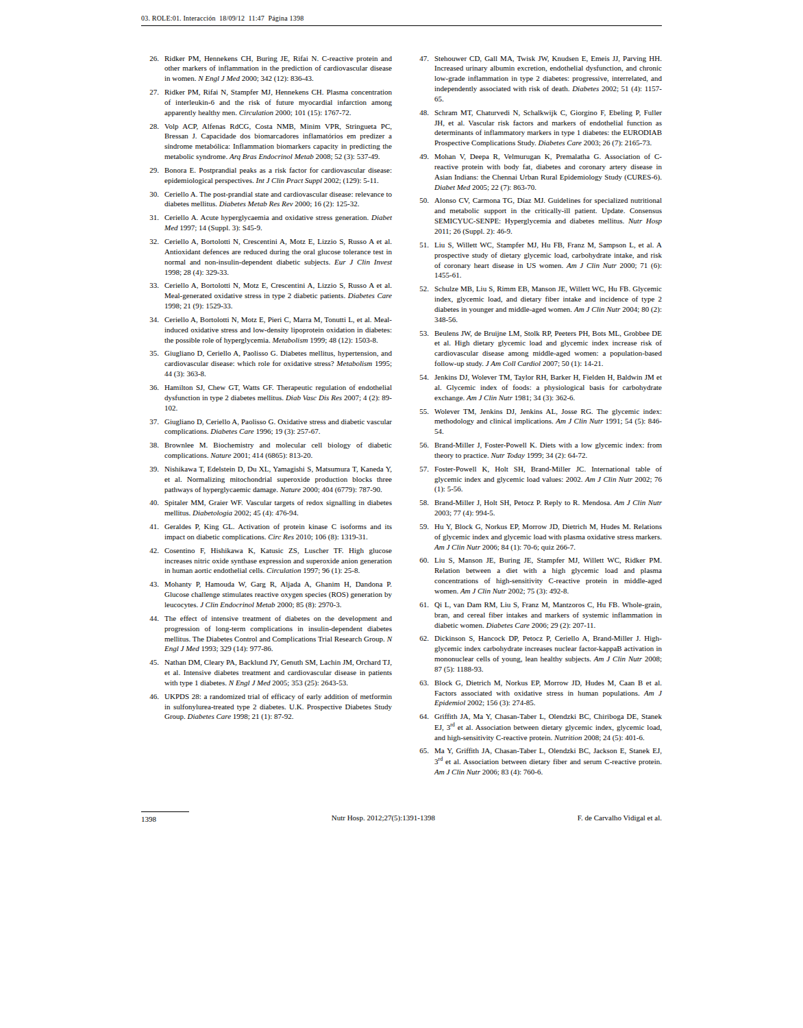03. ROLE:01. Interacción 18/09/12 11:47 Página 1398
26. Ridker PM, Hennekens CH, Buring JE, Rifai N. C-reactive protein and other markers of inflammation in the prediction of cardiovascular disease in women. N Engl J Med 2000; 342 (12): 836-43.
27. Ridker PM, Rifai N, Stampfer MJ, Hennekens CH. Plasma concentration of interleukin-6 and the risk of future myocardial infarction among apparently healthy men. Circulation 2000; 101 (15): 1767-72.
28. Volp ACP, Alfenas RdCG, Costa NMB, Minim VPR, Stringueta PC, Bressan J. Capacidade dos biomarcadores inflamatórios em predizer a síndrome metabólica: Inflammation biomarkers capacity in predicting the metabolic syndrome. Arq Bras Endocrinol Metab 2008; 52 (3): 537-49.
29. Bonora E. Postprandial peaks as a risk factor for cardiovascular disease: epidemiological perspectives. Int J Clin Pract Suppl 2002; (129): 5-11.
30. Ceriello A. The post-prandial state and cardiovascular disease: relevance to diabetes mellitus. Diabetes Metab Res Rev 2000; 16 (2): 125-32.
31. Ceriello A. Acute hyperglycaemia and oxidative stress generation. Diabet Med 1997; 14 (Suppl. 3): S45-9.
32. Ceriello A, Bortolotti N, Crescentini A, Motz E, Lizzio S, Russo A et al. Antioxidant defences are reduced during the oral glucose tolerance test in normal and non-insulin-dependent diabetic subjects. Eur J Clin Invest 1998; 28 (4): 329-33.
33. Ceriello A, Bortolotti N, Motz E, Crescentini A, Lizzio S, Russo A et al. Meal-generated oxidative stress in type 2 diabetic patients. Diabetes Care 1998; 21 (9): 1529-33.
34. Ceriello A, Bortolotti N, Motz E, Pieri C, Marra M, Tonutti L, et al. Meal-induced oxidative stress and low-density lipoprotein oxidation in diabetes: the possible role of hyperglycemia. Metabolism 1999; 48 (12): 1503-8.
35. Giugliano D, Ceriello A, Paolisso G. Diabetes mellitus, hypertension, and cardiovascular disease: which role for oxidative stress? Metabolism 1995; 44 (3): 363-8.
36. Hamilton SJ, Chew GT, Watts GF. Therapeutic regulation of endothelial dysfunction in type 2 diabetes mellitus. Diab Vasc Dis Res 2007; 4 (2): 89-102.
37. Giugliano D, Ceriello A, Paolisso G. Oxidative stress and diabetic vascular complications. Diabetes Care 1996; 19 (3): 257-67.
38. Brownlee M. Biochemistry and molecular cell biology of diabetic complications. Nature 2001; 414 (6865): 813-20.
39. Nishikawa T, Edelstein D, Du XL, Yamagishi S, Matsumura T, Kaneda Y, et al. Normalizing mitochondrial superoxide production blocks three pathways of hyperglycaemic damage. Nature 2000; 404 (6779): 787-90.
40. Spitaler MM, Graier WF. Vascular targets of redox signalling in diabetes mellitus. Diabetologia 2002; 45 (4): 476-94.
41. Geraldes P, King GL. Activation of protein kinase C isoforms and its impact on diabetic complications. Circ Res 2010; 106 (8): 1319-31.
42. Cosentino F, Hishikawa K, Katusic ZS, Luscher TF. High glucose increases nitric oxide synthase expression and superoxide anion generation in human aortic endothelial cells. Circulation 1997; 96 (1): 25-8.
43. Mohanty P, Hamouda W, Garg R, Aljada A, Ghanim H, Dandona P. Glucose challenge stimulates reactive oxygen species (ROS) generation by leucocytes. J Clin Endocrinol Metab 2000; 85 (8): 2970-3.
44. The effect of intensive treatment of diabetes on the development and progression of long-term complications in insulin-dependent diabetes mellitus. The Diabetes Control and Complications Trial Research Group. N Engl J Med 1993; 329 (14): 977-86.
45. Nathan DM, Cleary PA, Backlund JY, Genuth SM, Lachin JM, Orchard TJ, et al. Intensive diabetes treatment and cardiovascular disease in patients with type 1 diabetes. N Engl J Med 2005; 353 (25): 2643-53.
46. UKPDS 28: a randomized trial of efficacy of early addition of metformin in sulfonylurea-treated type 2 diabetes. U.K. Prospective Diabetes Study Group. Diabetes Care 1998; 21 (1): 87-92.
47. Stehouwer CD, Gall MA, Twisk JW, Knudsen E, Emeis JJ, Parving HH. Increased urinary albumin excretion, endothelial dysfunction, and chronic low-grade inflammation in type 2 diabetes: progressive, interrelated, and independently associated with risk of death. Diabetes 2002; 51 (4): 1157-65.
48. Schram MT, Chaturvedi N, Schalkwijk C, Giorgino F, Ebeling P, Fuller JH, et al. Vascular risk factors and markers of endothelial function as determinants of inflammatory markers in type 1 diabetes: the EURODIAB Prospective Complications Study. Diabetes Care 2003; 26 (7): 2165-73.
49. Mohan V, Deepa R, Velmurugan K, Premalatha G. Association of C-reactive protein with body fat, diabetes and coronary artery disease in Asian Indians: the Chennai Urban Rural Epidemiology Study (CURES-6). Diabet Med 2005; 22 (7): 863-70.
50. Alonso CV, Carmona TG, Díaz MJ. Guidelines for specialized nutritional and metabolic support in the critically-ill patient. Update. Consensus SEMICYUC-SENPE: Hyperglycemia and diabetes mellitus. Nutr Hosp 2011; 26 (Suppl. 2): 46-9.
51. Liu S, Willett WC, Stampfer MJ, Hu FB, Franz M, Sampson L, et al. A prospective study of dietary glycemic load, carbohydrate intake, and risk of coronary heart disease in US women. Am J Clin Nutr 2000; 71 (6): 1455-61.
52. Schulze MB, Liu S, Rimm EB, Manson JE, Willett WC, Hu FB. Glycemic index, glycemic load, and dietary fiber intake and incidence of type 2 diabetes in younger and middle-aged women. Am J Clin Nutr 2004; 80 (2): 348-56.
53. Beulens JW, de Bruijne LM, Stolk RP, Peeters PH, Bots ML, Grobbee DE et al. High dietary glycemic load and glycemic index increase risk of cardiovascular disease among middle-aged women: a population-based follow-up study. J Am Coll Cardiol 2007; 50 (1): 14-21.
54. Jenkins DJ, Wolever TM, Taylor RH, Barker H, Fielden H, Baldwin JM et al. Glycemic index of foods: a physiological basis for carbohydrate exchange. Am J Clin Nutr 1981; 34 (3): 362-6.
55. Wolever TM, Jenkins DJ, Jenkins AL, Josse RG. The glycemic index: methodology and clinical implications. Am J Clin Nutr 1991; 54 (5): 846-54.
56. Brand-Miller J, Foster-Powell K. Diets with a low glycemic index: from theory to practice. Nutr Today 1999; 34 (2): 64-72.
57. Foster-Powell K, Holt SH, Brand-Miller JC. International table of glycemic index and glycemic load values: 2002. Am J Clin Nutr 2002; 76 (1): 5-56.
58. Brand-Miller J, Holt SH, Petocz P. Reply to R. Mendosa. Am J Clin Nutr 2003; 77 (4): 994-5.
59. Hu Y, Block G, Norkus EP, Morrow JD, Dietrich M, Hudes M. Relations of glycemic index and glycemic load with plasma oxidative stress markers. Am J Clin Nutr 2006; 84 (1): 70-6; quiz 266-7.
60. Liu S, Manson JE, Buring JE, Stampfer MJ, Willett WC, Ridker PM. Relation between a diet with a high glycemic load and plasma concentrations of high-sensitivity C-reactive protein in middle-aged women. Am J Clin Nutr 2002; 75 (3): 492-8.
61. Qi L, van Dam RM, Liu S, Franz M, Mantzoros C, Hu FB. Whole-grain, bran, and cereal fiber intakes and markers of systemic inflammation in diabetic women. Diabetes Care 2006; 29 (2): 207-11.
62. Dickinson S, Hancock DP, Petocz P, Ceriello A, Brand-Miller J. High-glycemic index carbohydrate increases nuclear factor-kappaB activation in mononuclear cells of young, lean healthy subjects. Am J Clin Nutr 2008; 87 (5): 1188-93.
63. Block G, Dietrich M, Norkus EP, Morrow JD, Hudes M, Caan B et al. Factors associated with oxidative stress in human populations. Am J Epidemiol 2002; 156 (3): 274-85.
64. Griffith JA, Ma Y, Chasan-Taber L, Olendzki BC, Chiriboga DE, Stanek EJ, 3rd et al. Association between dietary glycemic index, glycemic load, and high-sensitivity C-reactive protein. Nutrition 2008; 24 (5): 401-6.
65. Ma Y, Griffith JA, Chasan-Taber L, Olendzki BC, Jackson E, Stanek EJ, 3rd et al. Association between dietary fiber and serum C-reactive protein. Am J Clin Nutr 2006; 83 (4): 760-6.
1398
Nutr Hosp. 2012;27(5):1391-1398
F. de Carvalho Vidigal et al.